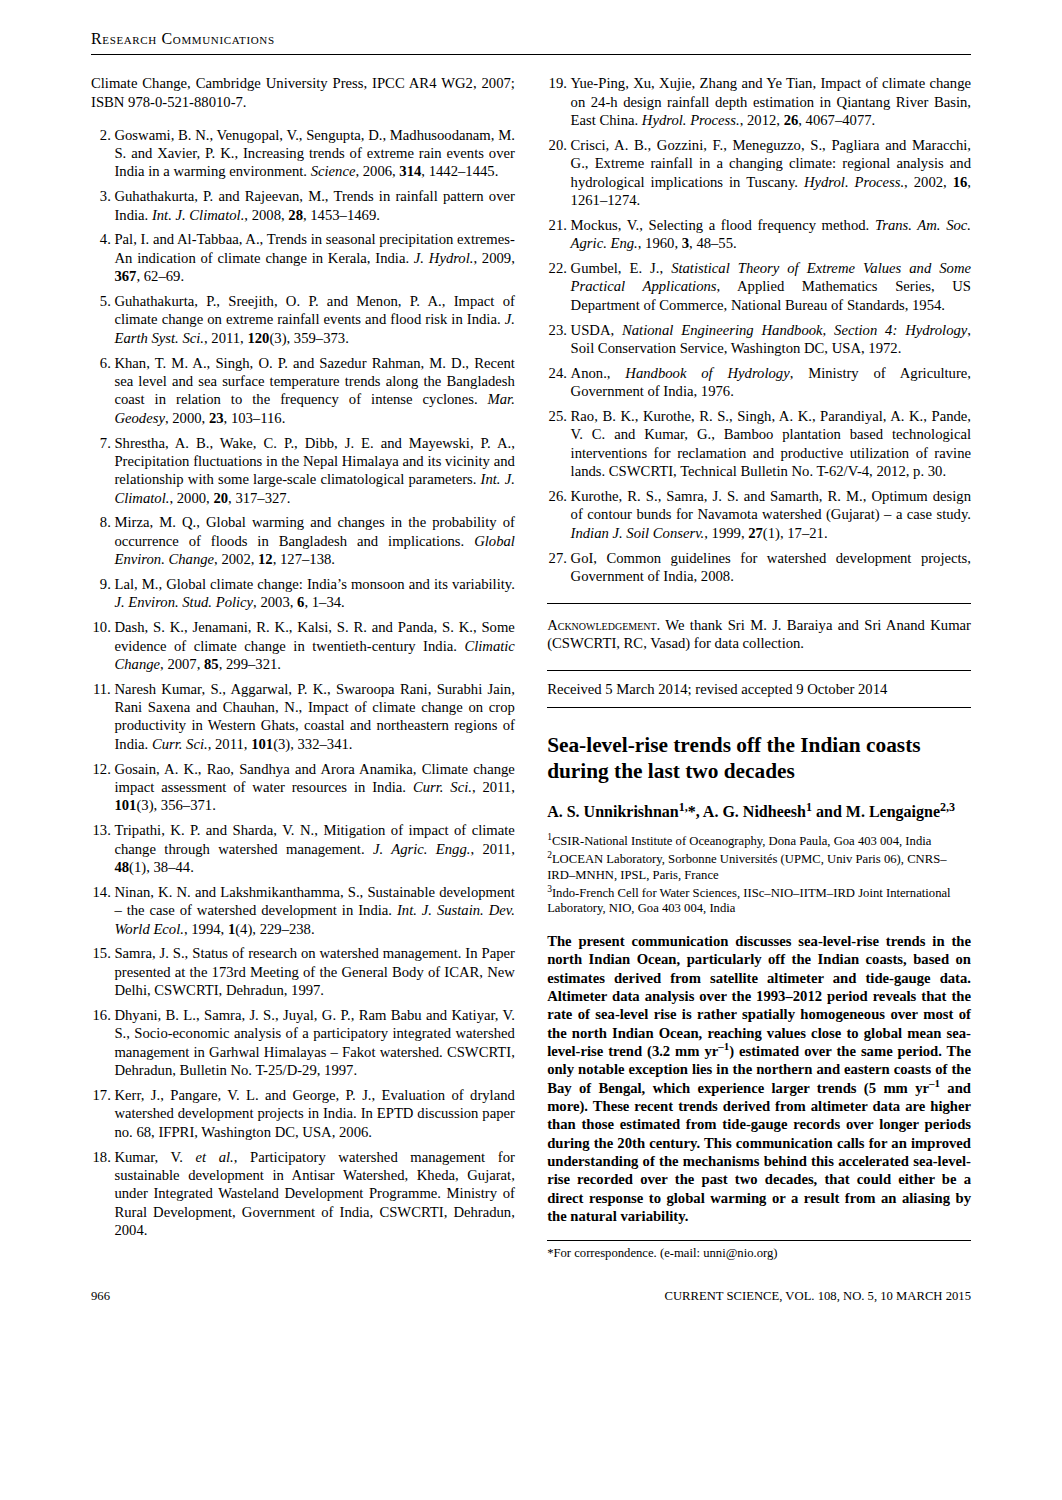Research Communications
Climate Change, Cambridge University Press, IPCC AR4 WG2, 2007; ISBN 978-0-521-88010-7.
Goswami, B. N., Venugopal, V., Sengupta, D., Madhusoodanam, M. S. and Xavier, P. K., Increasing trends of extreme rain events over India in a warming environment. Science, 2006, 314, 1442–1445.
Guhathakurta, P. and Rajeevan, M., Trends in rainfall pattern over India. Int. J. Climatol., 2008, 28, 1453–1469.
Pal, I. and Al-Tabbaa, A., Trends in seasonal precipitation extremes- An indication of climate change in Kerala, India. J. Hydrol., 2009, 367, 62–69.
Guhathakurta, P., Sreejith, O. P. and Menon, P. A., Impact of climate change on extreme rainfall events and flood risk in India. J. Earth Syst. Sci., 2011, 120(3), 359–373.
Khan, T. M. A., Singh, O. P. and Sazedur Rahman, M. D., Recent sea level and sea surface temperature trends along the Bangladesh coast in relation to the frequency of intense cyclones. Mar. Geodesy, 2000, 23, 103–116.
Shrestha, A. B., Wake, C. P., Dibb, J. E. and Mayewski, P. A., Precipitation fluctuations in the Nepal Himalaya and its vicinity and relationship with some large-scale climatological parameters. Int. J. Climatol., 2000, 20, 317–327.
Mirza, M. Q., Global warming and changes in the probability of occurrence of floods in Bangladesh and implications. Global Environ. Change, 2002, 12, 127–138.
Lal, M., Global climate change: India’s monsoon and its variability. J. Environ. Stud. Policy, 2003, 6, 1–34.
Dash, S. K., Jenamani, R. K., Kalsi, S. R. and Panda, S. K., Some evidence of climate change in twentieth-century India. Climatic Change, 2007, 85, 299–321.
Naresh Kumar, S., Aggarwal, P. K., Swaroopa Rani, Surabhi Jain, Rani Saxena and Chauhan, N., Impact of climate change on crop productivity in Western Ghats, coastal and northeastern regions of India. Curr. Sci., 2011, 101(3), 332–341.
Gosain, A. K., Rao, Sandhya and Arora Anamika, Climate change impact assessment of water resources in India. Curr. Sci., 2011, 101(3), 356–371.
Tripathi, K. P. and Sharda, V. N., Mitigation of impact of climate change through watershed management. J. Agric. Engg., 2011, 48(1), 38–44.
Ninan, K. N. and Lakshmikanthamma, S., Sustainable development – the case of watershed development in India. Int. J. Sustain. Dev. World Ecol., 1994, 1(4), 229–238.
Samra, J. S., Status of research on watershed management. In Paper presented at the 173rd Meeting of the General Body of ICAR, New Delhi, CSWCRTI, Dehradun, 1997.
Dhyani, B. L., Samra, J. S., Juyal, G. P., Ram Babu and Katiyar, V. S., Socio-economic analysis of a participatory integrated watershed management in Garhwal Himalayas – Fakot watershed. CSWCRTI, Dehradun, Bulletin No. T-25/D-29, 1997.
Kerr, J., Pangare, V. L. and George, P. J., Evaluation of dryland watershed development projects in India. In EPTD discussion paper no. 68, IFPRI, Washington DC, USA, 2006.
Kumar, V. et al., Participatory watershed management for sustainable development in Antisar Watershed, Kheda, Gujarat, under Integrated Wasteland Development Programme. Ministry of Rural Development, Government of India, CSWCRTI, Dehradun, 2004.
Yue-Ping, Xu, Xujie, Zhang and Ye Tian, Impact of climate change on 24-h design rainfall depth estimation in Qiantang River Basin, East China. Hydrol. Process., 2012, 26, 4067–4077.
Crisci, A. B., Gozzini, F., Meneguzzo, S., Pagliara and Maracchi, G., Extreme rainfall in a changing climate: regional analysis and hydrological implications in Tuscany. Hydrol. Process., 2002, 16, 1261–1274.
Mockus, V., Selecting a flood frequency method. Trans. Am. Soc. Agric. Eng., 1960, 3, 48–55.
Gumbel, E. J., Statistical Theory of Extreme Values and Some Practical Applications, Applied Mathematics Series, US Department of Commerce, National Bureau of Standards, 1954.
USDA, National Engineering Handbook, Section 4: Hydrology, Soil Conservation Service, Washington DC, USA, 1972.
Anon., Handbook of Hydrology, Ministry of Agriculture, Government of India, 1976.
Rao, B. K., Kurothe, R. S., Singh, A. K., Parandiyal, A. K., Pande, V. C. and Kumar, G., Bamboo plantation based technological interventions for reclamation and productive utilization of ravine lands. CSWCRTI, Technical Bulletin No. T-62/V-4, 2012, p. 30.
Kurothe, R. S., Samra, J. S. and Samarth, R. M., Optimum design of contour bunds for Navamota watershed (Gujarat) – a case study. Indian J. Soil Conserv., 1999, 27(1), 17–21.
GoI, Common guidelines for watershed development projects, Government of India, 2008.
Acknowledgement. We thank Sri M. J. Baraiya and Sri Anand Kumar (CSWCRTI, RC, Vasad) for data collection.
Received 5 March 2014; revised accepted 9 October 2014
Sea-level-rise trends off the Indian coasts during the last two decades
A. S. Unnikrishnan1,*, A. G. Nidheesh1 and M. Lengaigne2,3
1CSIR-National Institute of Oceanography, Dona Paula, Goa 403 004, India
2LOCEAN Laboratory, Sorbonne Universités (UPMC, Univ Paris 06), CNRS–IRD–MNHN, IPSL, Paris, France
3Indo-French Cell for Water Sciences, IISc–NIO–IITM–IRD Joint International Laboratory, NIO, Goa 403 004, India
The present communication discusses sea-level-rise trends in the north Indian Ocean, particularly off the Indian coasts, based on estimates derived from satellite altimeter and tide-gauge data. Altimeter data analysis over the 1993–2012 period reveals that the rate of sea-level rise is rather spatially homogeneous over most of the north Indian Ocean, reaching values close to global mean sea-level-rise trend (3.2 mm yr–1) estimated over the same period. The only notable exception lies in the northern and eastern coasts of the Bay of Bengal, which experience larger trends (5 mm yr–1 and more). These recent trends derived from altimeter data are higher than those estimated from tide-gauge records over longer periods during the 20th century. This communication calls for an improved understanding of the mechanisms behind this accelerated sea-level-rise recorded over the past two decades, that could either be a direct response to global warming or a result from an aliasing by the natural variability.
*For correspondence. (e-mail: unni@nio.org)
966 CURRENT SCIENCE, VOL. 108, NO. 5, 10 MARCH 2015